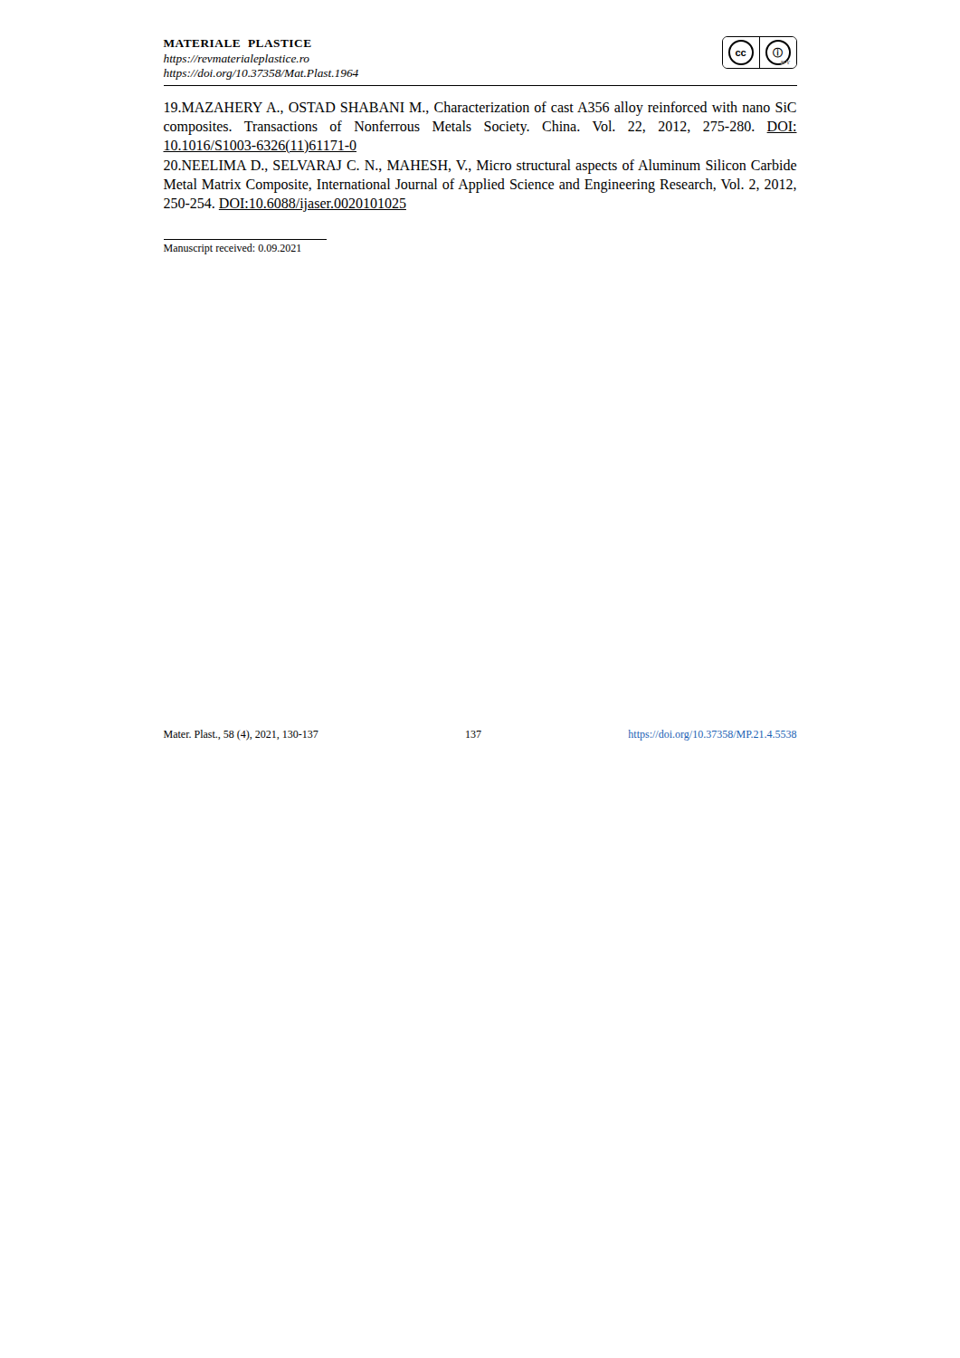MATERIALE PLASTICE
https://revmaterialeplastice.ro
https://doi.org/10.37358/Mat.Plast.1964
cc
ⓘ
BY
19.MAZAHERY A., OSTAD SHABANI M., Characterization of cast A356 alloy reinforced with nano SiC composites. Transactions of Nonferrous Metals Society. China. Vol. 22, 2012, 275-280. DOI: 10.1016/S1003-6326(11)61171-0
20.NEELIMA D., SELVARAJ C. N., MAHESH, V., Micro structural aspects of Aluminum Silicon Carbide Metal Matrix Composite, International Journal of Applied Science and Engineering Research, Vol. 2, 2012, 250-254. DOI:10.6088/ijaser.0020101025
Manuscript received: 0.09.2021
Mater. Plast., 58 (4), 2021, 130-137
137
https://doi.org/10.37358/MP.21.4.5538